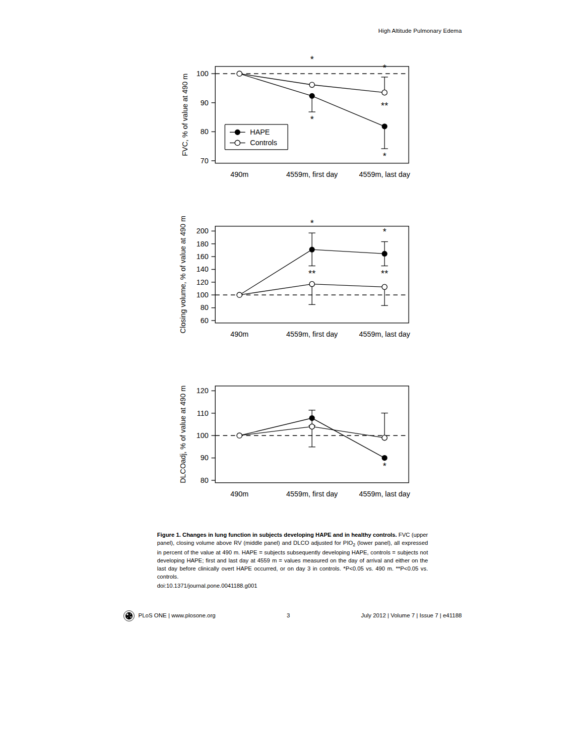High Altitude Pulmonary Edema
100 90 80 70 FVC, % of value at 490 m * * * ** * HAPE Controls 490m 4559m, first day 4559m, last day
200 180 160 140 120 100 80 60 Closing volume, % of value at 490 m * * ** ** 490m 4559m, first day 4559m, last day
120 110 100 90 80 DLCOadj, % of value at 490 m * 490m 4559m, first day 4559m, last day
Figure 1. Changes in lung function in subjects developing HAPE and in healthy controls. FVC (upper panel), closing volume above RV (middle panel) and DLCO adjusted for PIO2 (lower panel), all expressed in percent of the value at 490 m. HAPE = subjects subsequently developing HAPE, controls = subjects not developing HAPE; first and last day at 4559 m = values measured on the day of arrival and either on the last day before clinically overt HAPE occurred, or on day 3 in controls. *P<0.05 vs. 490 m. **P<0.05 vs. controls. doi:10.1371/journal.pone.0041188.g001
PLoS ONE | www.plosone.org 3 July 2012 | Volume 7 | Issue 7 | e41188